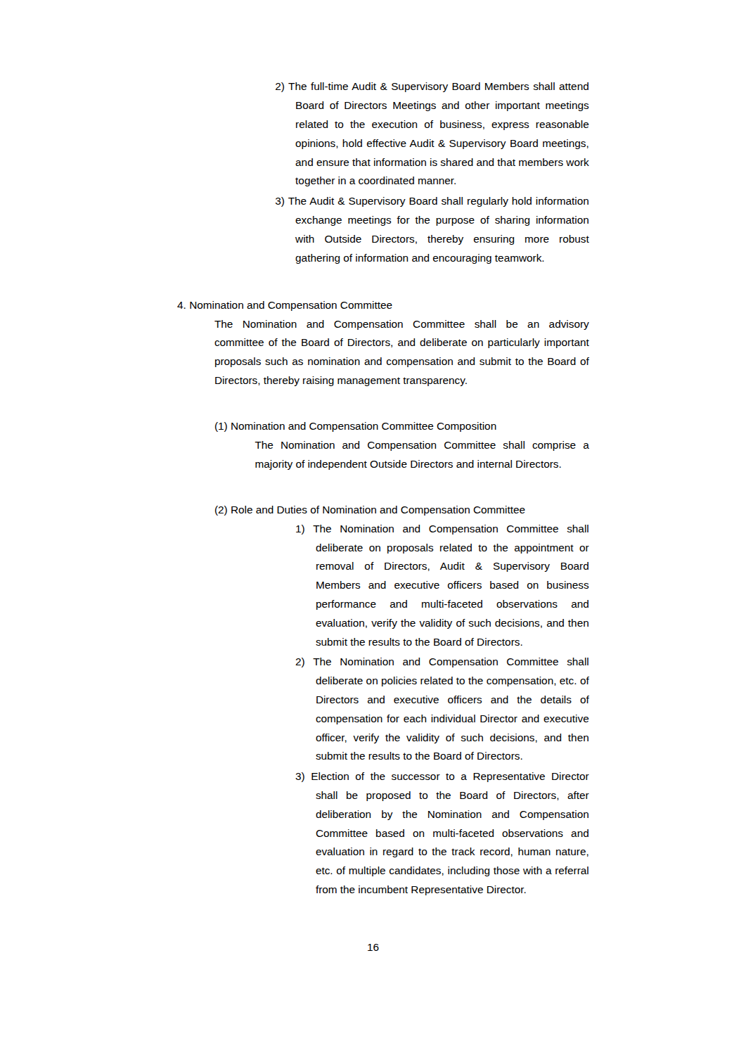2) The full-time Audit & Supervisory Board Members shall attend Board of Directors Meetings and other important meetings related to the execution of business, express reasonable opinions, hold effective Audit & Supervisory Board meetings, and ensure that information is shared and that members work together in a coordinated manner.
3) The Audit & Supervisory Board shall regularly hold information exchange meetings for the purpose of sharing information with Outside Directors, thereby ensuring more robust gathering of information and encouraging teamwork.
4. Nomination and Compensation Committee
The Nomination and Compensation Committee shall be an advisory committee of the Board of Directors, and deliberate on particularly important proposals such as nomination and compensation and submit to the Board of Directors, thereby raising management transparency.
(1) Nomination and Compensation Committee Composition
The Nomination and Compensation Committee shall comprise a majority of independent Outside Directors and internal Directors.
(2) Role and Duties of Nomination and Compensation Committee
1) The Nomination and Compensation Committee shall deliberate on proposals related to the appointment or removal of Directors, Audit & Supervisory Board Members and executive officers based on business performance and multi-faceted observations and evaluation, verify the validity of such decisions, and then submit the results to the Board of Directors.
2) The Nomination and Compensation Committee shall deliberate on policies related to the compensation, etc. of Directors and executive officers and the details of compensation for each individual Director and executive officer, verify the validity of such decisions, and then submit the results to the Board of Directors.
3) Election of the successor to a Representative Director shall be proposed to the Board of Directors, after deliberation by the Nomination and Compensation Committee based on multi-faceted observations and evaluation in regard to the track record, human nature, etc. of multiple candidates, including those with a referral from the incumbent Representative Director.
16